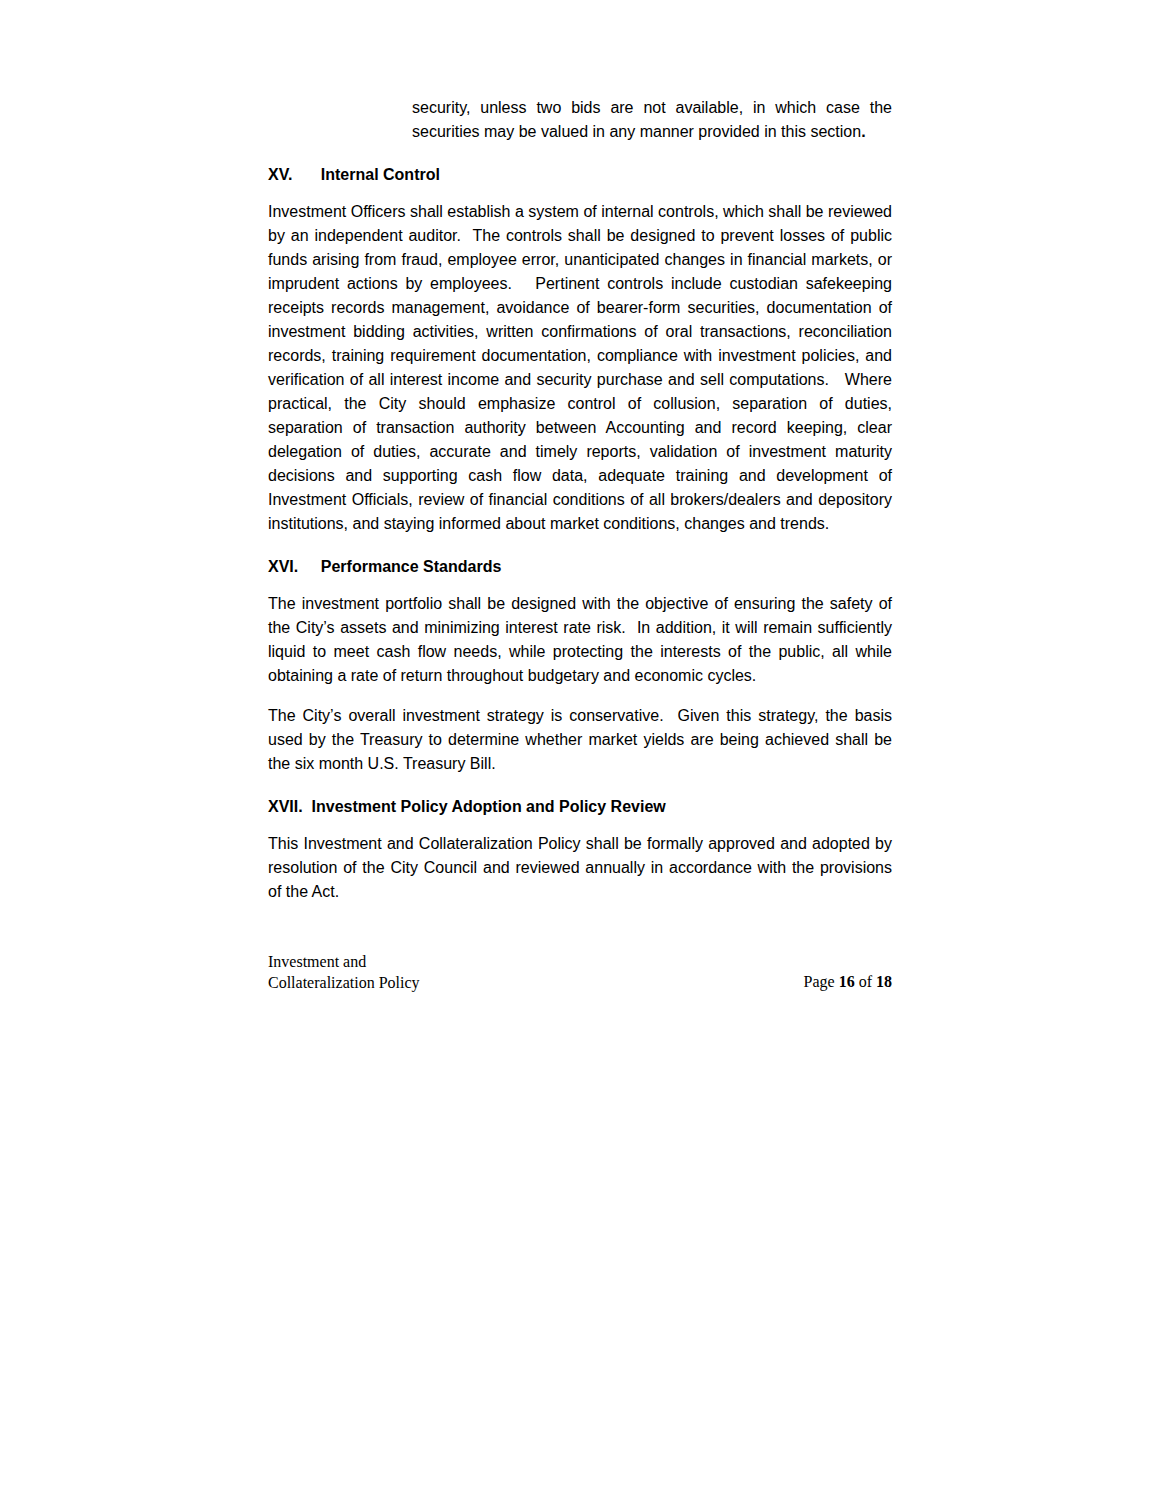security, unless two bids are not available, in which case the securities may be valued in any manner provided in this section.
XV. Internal Control
Investment Officers shall establish a system of internal controls, which shall be reviewed by an independent auditor. The controls shall be designed to prevent losses of public funds arising from fraud, employee error, unanticipated changes in financial markets, or imprudent actions by employees. Pertinent controls include custodian safekeeping receipts records management, avoidance of bearer-form securities, documentation of investment bidding activities, written confirmations of oral transactions, reconciliation records, training requirement documentation, compliance with investment policies, and verification of all interest income and security purchase and sell computations. Where practical, the City should emphasize control of collusion, separation of duties, separation of transaction authority between Accounting and record keeping, clear delegation of duties, accurate and timely reports, validation of investment maturity decisions and supporting cash flow data, adequate training and development of Investment Officials, review of financial conditions of all brokers/dealers and depository institutions, and staying informed about market conditions, changes and trends.
XVI. Performance Standards
The investment portfolio shall be designed with the objective of ensuring the safety of the City’s assets and minimizing interest rate risk. In addition, it will remain sufficiently liquid to meet cash flow needs, while protecting the interests of the public, all while obtaining a rate of return throughout budgetary and economic cycles.
The City’s overall investment strategy is conservative. Given this strategy, the basis used by the Treasury to determine whether market yields are being achieved shall be the six month U.S. Treasury Bill.
XVII. Investment Policy Adoption and Policy Review
This Investment and Collateralization Policy shall be formally approved and adopted by resolution of the City Council and reviewed annually in accordance with the provisions of the Act.
Investment and
Collateralization Policy
Page 16 of 18